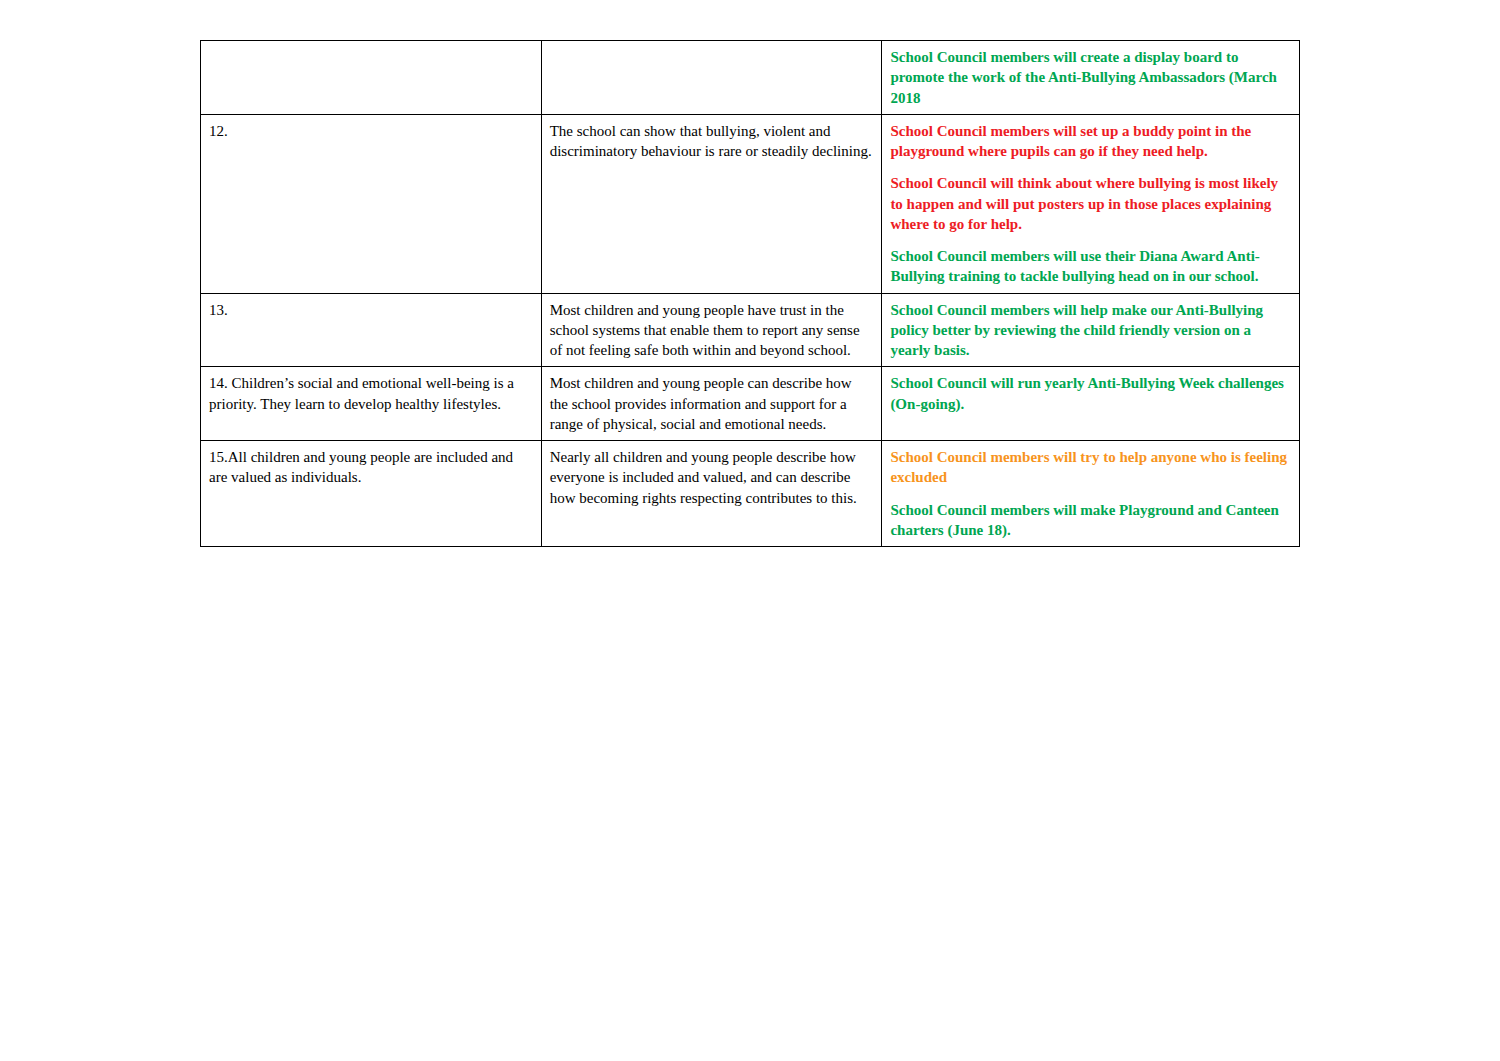| | | School Council members will create a display board to promote the work of the Anti-Bullying Ambassadors (March 2018 |
| 12. | The school can show that bullying, violent and discriminatory behaviour is rare or steadily declining. | School Council members will set up a buddy point in the playground where pupils can go if they need help. School Council will think about where bullying is most likely to happen and will put posters up in those places explaining where to go for help. School Council members will use their Diana Award Anti-Bullying training to tackle bullying head on in our school. |
| 13. | Most children and young people have trust in the school systems that enable them to report any sense of not feeling safe both within and beyond school. | School Council members will help make our Anti-Bullying policy better by reviewing the child friendly version on a yearly basis. |
| 14. Children’s social and emotional well-being is a priority. They learn to develop healthy lifestyles. | Most children and young people can describe how the school provides information and support for a range of physical, social and emotional needs. | School Council will run yearly Anti-Bullying Week challenges (On-going). |
| 15.All children and young people are included and are valued as individuals. | Nearly all children and young people describe how everyone is included and valued, and can describe how becoming rights respecting contributes to this. | School Council members will try to help anyone who is feeling excluded School Council members will make Playground and Canteen charters (June 18). |